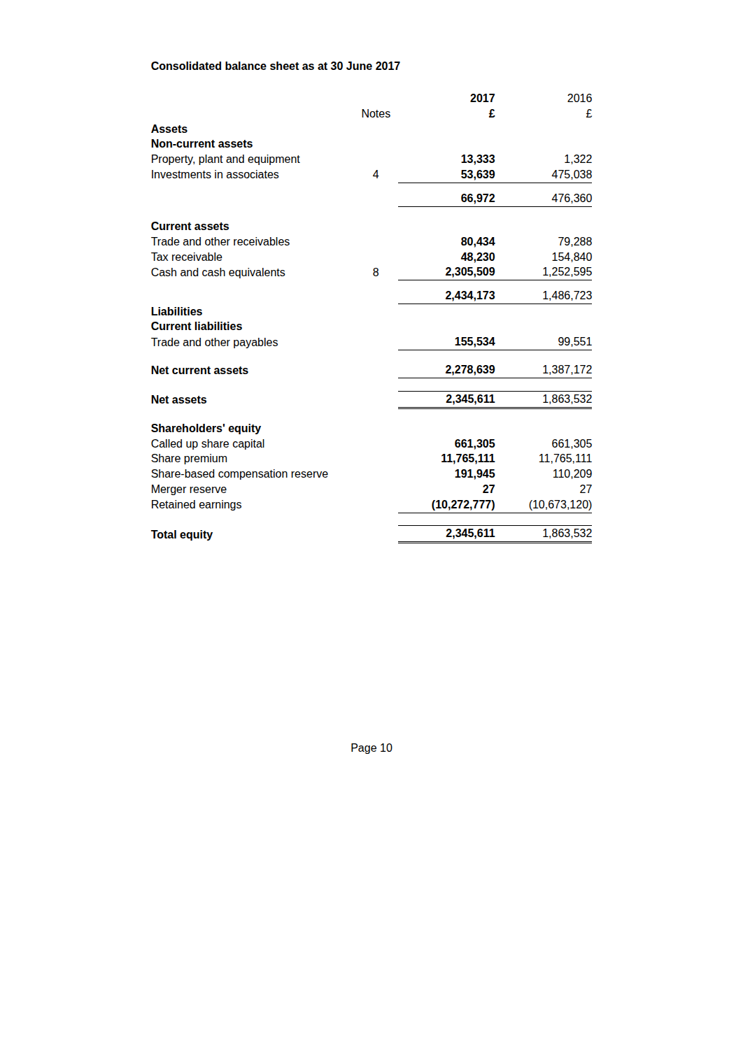Consolidated balance sheet as at 30 June 2017
| | | 2017 | 2016 |
| | Notes | £ | £ |
| Assets | | | |
| Non-current assets | | | |
| Property, plant and equipment | | 13,333 | 1,322 |
| Investments in associates | 4 | 53,639 | 475,038 |
| | | 66,972 | 476,360 |
| Current assets | | | |
| Trade and other receivables | | 80,434 | 79,288 |
| Tax receivable | | 48,230 | 154,840 |
| Cash and cash equivalents | 8 | 2,305,509 | 1,252,595 |
| | | 2,434,173 | 1,486,723 |
| Liabilities | | | |
| Current liabilities | | | |
| Trade and other payables | | 155,534 | 99,551 |
| Net current assets | | 2,278,639 | 1,387,172 |
| Net assets | | 2,345,611 | 1,863,532 |
| Shareholders' equity | | | |
| Called up share capital | | 661,305 | 661,305 |
| Share premium | | 11,765,111 | 11,765,111 |
| Share-based compensation reserve | | 191,945 | 110,209 |
| Merger reserve | | 27 | 27 |
| Retained earnings | | (10,272,777) | (10,673,120) |
| Total equity | | 2,345,611 | 1,863,532 |
Page 10